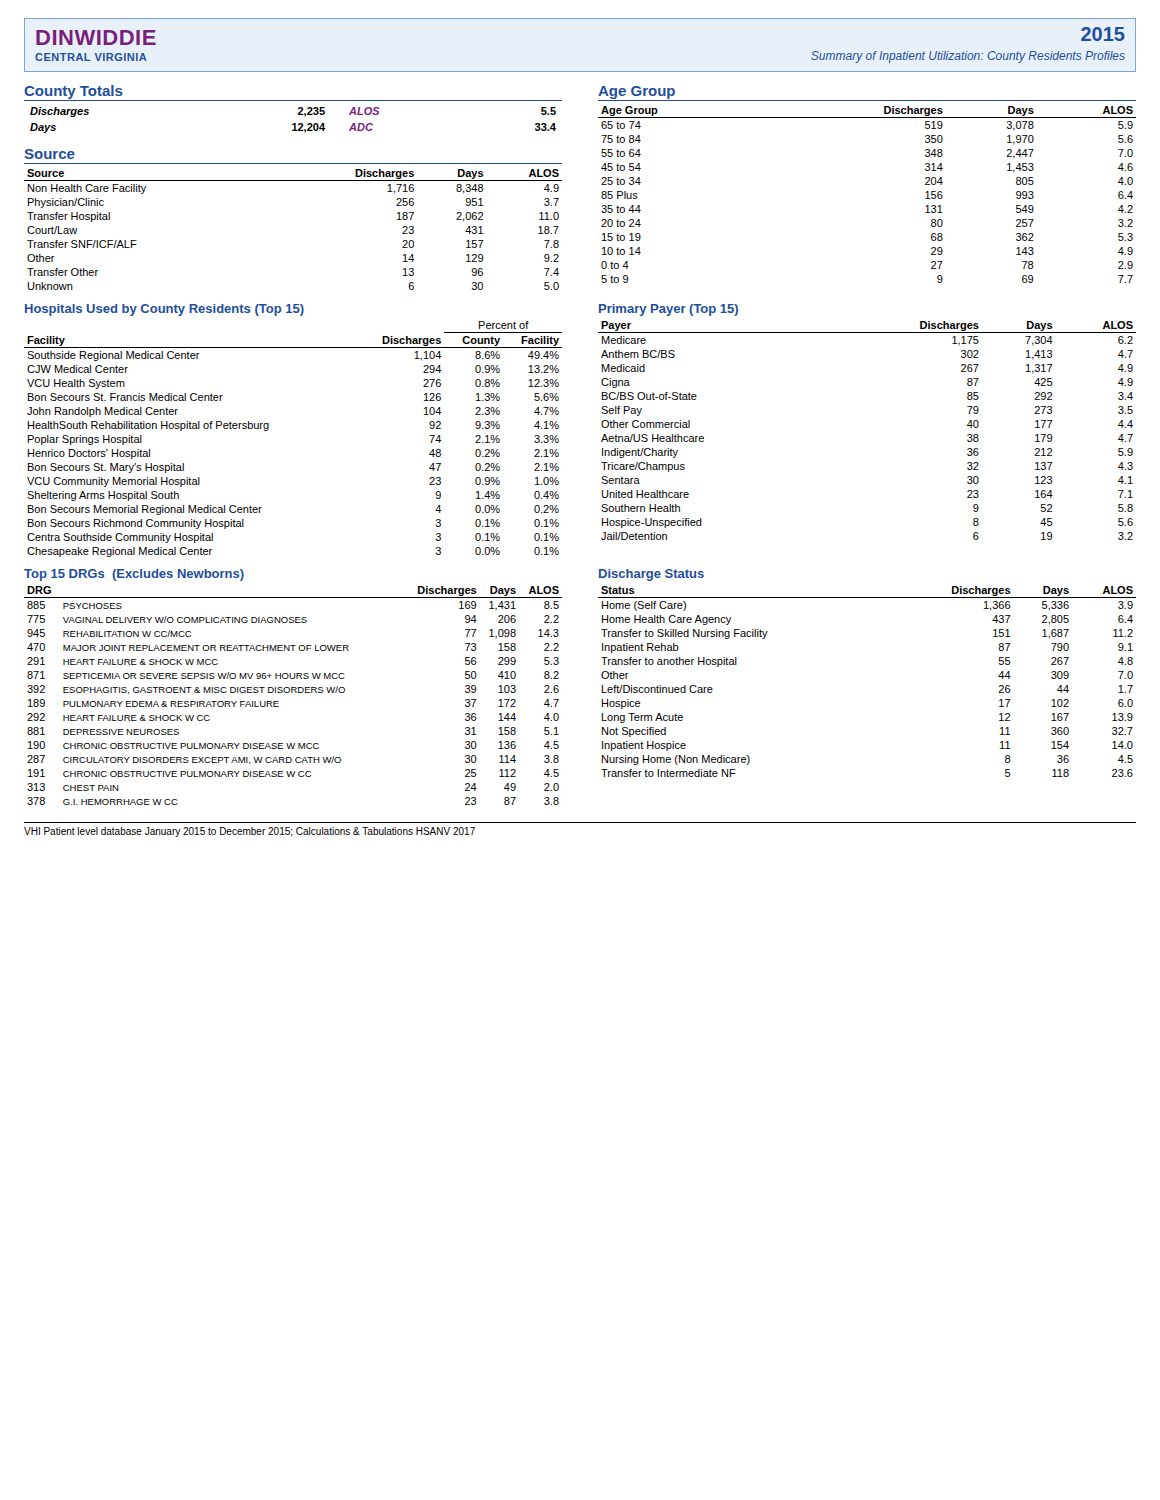DINWIDDIE
CENTRAL VIRGINIA
2015
Summary of Inpatient Utilization: County Residents Profiles
Health Planning Region 4 Planning District 19
| County Totals / Discharges / 2,235 / ALOS / 5.5 / / Days / 12,204 / ADC / 33.4 / Source / Source / Discharges / Days / ALOS / / --- / --- / --- / --- / / Non Health Care Facility / 1,716 / 8,348 / 4.9 / / Physician/Clinic / 256 / 951 / 3.7 / / Transfer Hospital / 187 / 2,062 / 11.0 / / Court/Law / 23 / 431 / 18.7 / / Transfer SNF/ICF/ALF / 20 / 157 / 7.8 / / Other / 14 / 129 / 9.2 / / Transfer Other / 13 / 96 / 7.4 / / Unknown / 6 / 30 / 5.0 / | Age Group / Age Group / Discharges / Days / ALOS / / --- / --- / --- / --- / / 65 to 74 / 519 / 3,078 / 5.9 / / 75 to 84 / 350 / 1,970 / 5.6 / / 55 to 64 / 348 / 2,447 / 7.0 / / 45 to 54 / 314 / 1,453 / 4.6 / / 25 to 34 / 204 / 805 / 4.0 / / 85 Plus / 156 / 993 / 6.4 / / 35 to 44 / 131 / 549 / 4.2 / / 20 to 24 / 80 / 257 / 3.2 / / 15 to 19 / 68 / 362 / 5.3 / / 10 to 14 / 29 / 143 / 4.9 / / 0 to 4 / 27 / 78 / 2.9 / / 5 to 9 / 9 / 69 / 7.7 / |
| Hospitals Used by County Residents (Top 15) / / / Percent of / / Facility / Discharges / County / Facility / / Southside Regional Medical Center / 1,104 / 8.6% / 49.4% / / CJW Medical Center / 294 / 0.9% / 13.2% / / VCU Health System / 276 / 0.8% / 12.3% / / Bon Secours St. Francis Medical Center / 126 / 1.3% / 5.6% / / John Randolph Medical Center / 104 / 2.3% / 4.7% / / HealthSouth Rehabilitation Hospital of Petersburg / 92 / 9.3% / 4.1% / / Poplar Springs Hospital / 74 / 2.1% / 3.3% / / Henrico Doctors' Hospital / 48 / 0.2% / 2.1% / / Bon Secours St. Mary's Hospital / 47 / 0.2% / 2.1% / / VCU Community Memorial Hospital / 23 / 0.9% / 1.0% / / Sheltering Arms Hospital South / 9 / 1.4% / 0.4% / / Bon Secours Memorial Regional Medical Center / 4 / 0.0% / 0.2% / / Bon Secours Richmond Community Hospital / 3 / 0.1% / 0.1% / / Centra Southside Community Hospital / 3 / 0.1% / 0.1% / / Chesapeake Regional Medical Center / 3 / 0.0% / 0.1% / | Primary Payer (Top 15) / Payer / Discharges / Days / ALOS / / --- / --- / --- / --- / / Medicare / 1,175 / 7,304 / 6.2 / / Anthem BC/BS / 302 / 1,413 / 4.7 / / Medicaid / 267 / 1,317 / 4.9 / / Cigna / 87 / 425 / 4.9 / / BC/BS Out-of-State / 85 / 292 / 3.4 / / Self Pay / 79 / 273 / 3.5 / / Other Commercial / 40 / 177 / 4.4 / / Aetna/US Healthcare / 38 / 179 / 4.7 / / Indigent/Charity / 36 / 212 / 5.9 / / Tricare/Champus / 32 / 137 / 4.3 / / Sentara / 30 / 123 / 4.1 / / United Healthcare / 23 / 164 / 7.1 / / Southern Health / 9 / 52 / 5.8 / / Hospice-Unspecified / 8 / 45 / 5.6 / / Jail/Detention / 6 / 19 / 3.2 / |
| Top 15 DRGs (Excludes Newborns) / DRG / / Discharges / Days / ALOS / / --- / --- / --- / --- / --- / / 885 / PSYCHOSES / 169 / 1,431 / 8.5 / / 775 / VAGINAL DELIVERY W/O COMPLICATING DIAGNOSES / 94 / 206 / 2.2 / / 945 / REHABILITATION W CC/MCC / 77 / 1,098 / 14.3 / / 470 / MAJOR JOINT REPLACEMENT OR REATTACHMENT OF LOWER / 73 / 158 / 2.2 / / 291 / HEART FAILURE & SHOCK W MCC / 56 / 299 / 5.3 / / 871 / SEPTICEMIA OR SEVERE SEPSIS W/O MV 96+ HOURS W MCC / 50 / 410 / 8.2 / / 392 / ESOPHAGITIS, GASTROENT & MISC DIGEST DISORDERS W/O / 39 / 103 / 2.6 / / 189 / PULMONARY EDEMA & RESPIRATORY FAILURE / 37 / 172 / 4.7 / / 292 / HEART FAILURE & SHOCK W CC / 36 / 144 / 4.0 / / 881 / DEPRESSIVE NEUROSES / 31 / 158 / 5.1 / / 190 / CHRONIC OBSTRUCTIVE PULMONARY DISEASE W MCC / 30 / 136 / 4.5 / / 287 / CIRCULATORY DISORDERS EXCEPT AMI, W CARD CATH W/O / 30 / 114 / 3.8 / / 191 / CHRONIC OBSTRUCTIVE PULMONARY DISEASE W CC / 25 / 112 / 4.5 / / 313 / CHEST PAIN / 24 / 49 / 2.0 / / 378 / G.I. HEMORRHAGE W CC / 23 / 87 / 3.8 / | Discharge Status / Status / Discharges / Days / ALOS / / --- / --- / --- / --- / / Home (Self Care) / 1,366 / 5,336 / 3.9 / / Home Health Care Agency / 437 / 2,805 / 6.4 / / Transfer to Skilled Nursing Facility / 151 / 1,687 / 11.2 / / Inpatient Rehab / 87 / 790 / 9.1 / / Transfer to another Hospital / 55 / 267 / 4.8 / / Other / 44 / 309 / 7.0 / / Left/Discontinued Care / 26 / 44 / 1.7 / / Hospice / 17 / 102 / 6.0 / / Long Term Acute / 12 / 167 / 13.9 / / Not Specified / 11 / 360 / 32.7 / / Inpatient Hospice / 11 / 154 / 14.0 / / Nursing Home (Non Medicare) / 8 / 36 / 4.5 / / Transfer to Intermediate NF / 5 / 118 / 23.6 / |
VHI Patient level database January 2015 to December 2015; Calculations & Tabulations HSANV 2017